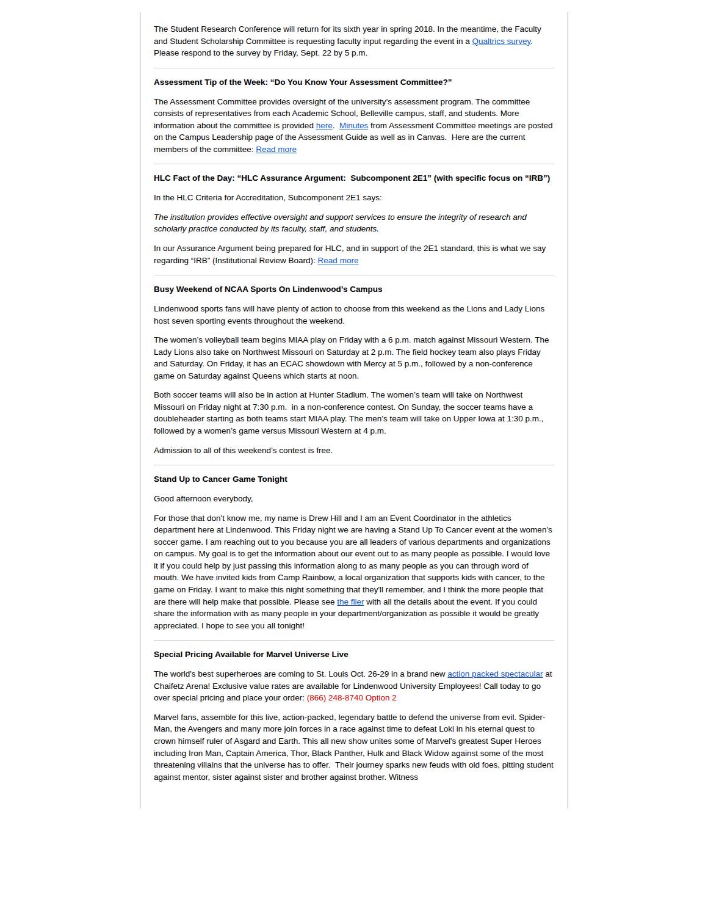The Student Research Conference will return for its sixth year in spring 2018. In the meantime, the Faculty and Student Scholarship Committee is requesting faculty input regarding the event in a Qualtrics survey. Please respond to the survey by Friday, Sept. 22 by 5 p.m.
Assessment Tip of the Week: “Do You Know Your Assessment Committee?”
The Assessment Committee provides oversight of the university’s assessment program. The committee consists of representatives from each Academic School, Belleville campus, staff, and students. More information about the committee is provided here. Minutes from Assessment Committee meetings are posted on the Campus Leadership page of the Assessment Guide as well as in Canvas. Here are the current members of the committee: Read more
HLC Fact of the Day: “HLC Assurance Argument: Subcomponent 2E1” (with specific focus on “IRB”)
In the HLC Criteria for Accreditation, Subcomponent 2E1 says:
The institution provides effective oversight and support services to ensure the integrity of research and scholarly practice conducted by its faculty, staff, and students.
In our Assurance Argument being prepared for HLC, and in support of the 2E1 standard, this is what we say regarding “IRB” (Institutional Review Board): Read more
Busy Weekend of NCAA Sports On Lindenwood’s Campus
Lindenwood sports fans will have plenty of action to choose from this weekend as the Lions and Lady Lions host seven sporting events throughout the weekend.
The women’s volleyball team begins MIAA play on Friday with a 6 p.m. match against Missouri Western. The Lady Lions also take on Northwest Missouri on Saturday at 2 p.m. The field hockey team also plays Friday and Saturday. On Friday, it has an ECAC showdown with Mercy at 5 p.m., followed by a non-conference game on Saturday against Queens which starts at noon.
Both soccer teams will also be in action at Hunter Stadium. The women’s team will take on Northwest Missouri on Friday night at 7:30 p.m. in a non-conference contest. On Sunday, the soccer teams have a doubleheader starting as both teams start MIAA play. The men’s team will take on Upper Iowa at 1:30 p.m., followed by a women’s game versus Missouri Western at 4 p.m.
Admission to all of this weekend’s contest is free.
Stand Up to Cancer Game Tonight
Good afternoon everybody,
For those that don't know me, my name is Drew Hill and I am an Event Coordinator in the athletics department here at Lindenwood. This Friday night we are having a Stand Up To Cancer event at the women's soccer game. I am reaching out to you because you are all leaders of various departments and organizations on campus. My goal is to get the information about our event out to as many people as possible. I would love it if you could help by just passing this information along to as many people as you can through word of mouth. We have invited kids from Camp Rainbow, a local organization that supports kids with cancer, to the game on Friday. I want to make this night something that they'll remember, and I think the more people that are there will help make that possible. Please see the flier with all the details about the event. If you could share the information with as many people in your department/organization as possible it would be greatly appreciated. I hope to see you all tonight!
Special Pricing Available for Marvel Universe Live
The world's best superheroes are coming to St. Louis Oct. 26-29 in a brand new action packed spectacular at Chaifetz Arena! Exclusive value rates are available for Lindenwood University Employees! Call today to go over special pricing and place your order: (866) 248-8740 Option 2
Marvel fans, assemble for this live, action-packed, legendary battle to defend the universe from evil. Spider-Man, the Avengers and many more join forces in a race against time to defeat Loki in his eternal quest to crown himself ruler of Asgard and Earth. This all new show unites some of Marvel's greatest Super Heroes including Iron Man, Captain America, Thor, Black Panther, Hulk and Black Widow against some of the most threatening villains that the universe has to offer. Their journey sparks new feuds with old foes, pitting student against mentor, sister against sister and brother against brother. Witness